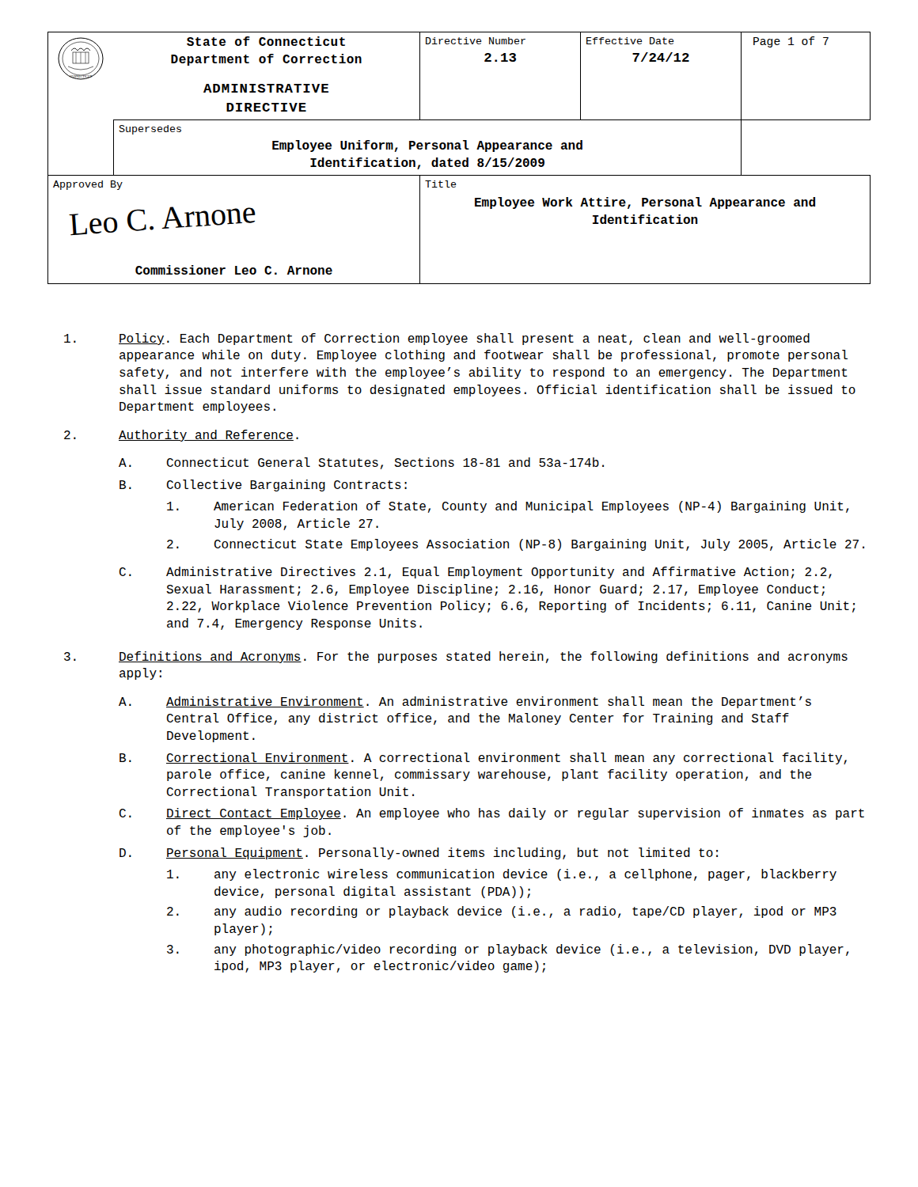| CONNECTICUT | State of Connecticut Department of Correction ADMINISTRATIVE DIRECTIVE | Directive Number 2.13 | Effective Date 7/24/12 | Page 1 of 7 |
| Supersedes Employee Uniform, Personal Appearance and Identification, dated 8/15/2009 |
| Approved By Leo C. Arnone Commissioner Leo C. Arnone | Title Employee Work Attire, Personal Appearance and Identification |
1.
Policy. Each Department of Correction employee shall present a neat, clean and well-groomed appearance while on duty. Employee clothing and footwear shall be professional, promote personal safety, and not interfere with the employee’s ability to respond to an emergency. The Department shall issue standard uniforms to designated employees. Official identification shall be issued to Department employees.
2.
Authority and Reference.
A.
Connecticut General Statutes, Sections 18-81 and 53a-174b.
B.
Collective Bargaining Contracts:
1.
American Federation of State, County and Municipal Employees (NP-4) Bargaining Unit, July 2008, Article 27.
2.
Connecticut State Employees Association (NP-8) Bargaining Unit, July 2005, Article 27.
C.
Administrative Directives 2.1, Equal Employment Opportunity and Affirmative Action; 2.2, Sexual Harassment; 2.6, Employee Discipline; 2.16, Honor Guard; 2.17, Employee Conduct; 2.22, Workplace Violence Prevention Policy; 6.6, Reporting of Incidents; 6.11, Canine Unit; and 7.4, Emergency Response Units.
3.
Definitions and Acronyms. For the purposes stated herein, the following definitions and acronyms apply:
A.
Administrative Environment. An administrative environment shall mean the Department’s Central Office, any district office, and the Maloney Center for Training and Staff Development.
B.
Correctional Environment. A correctional environment shall mean any correctional facility, parole office, canine kennel, commissary warehouse, plant facility operation, and the Correctional Transportation Unit.
C.
Direct Contact Employee. An employee who has daily or regular supervision of inmates as part of the employee's job.
D.
Personal Equipment. Personally-owned items including, but not limited to:
1.
any electronic wireless communication device (i.e., a cellphone, pager, blackberry device, personal digital assistant (PDA));
2.
any audio recording or playback device (i.e., a radio, tape/CD player, ipod or MP3 player);
3.
any photographic/video recording or playback device (i.e., a television, DVD player, ipod, MP3 player, or electronic/video game);